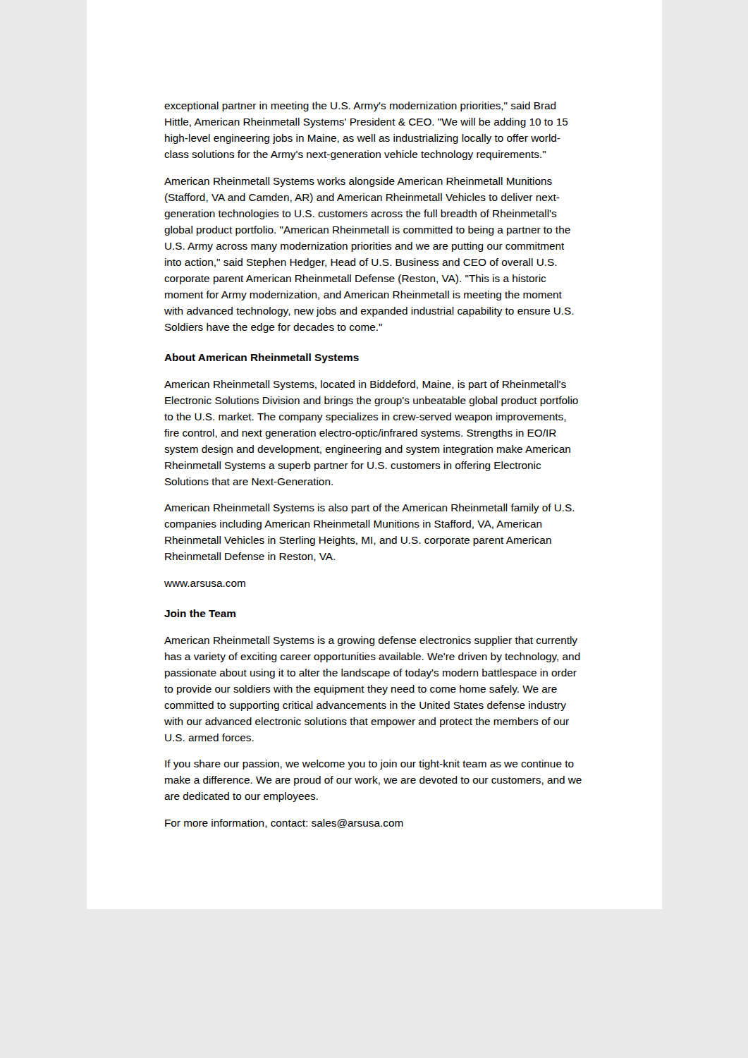exceptional partner in meeting the U.S. Army's modernization priorities," said Brad Hittle, American Rheinmetall Systems' President & CEO. "We will be adding 10 to 15 high-level engineering jobs in Maine, as well as industrializing locally to offer world-class solutions for the Army's next-generation vehicle technology requirements."
American Rheinmetall Systems works alongside American Rheinmetall Munitions (Stafford, VA and Camden, AR) and American Rheinmetall Vehicles to deliver next-generation technologies to U.S. customers across the full breadth of Rheinmetall's global product portfolio. "American Rheinmetall is committed to being a partner to the U.S. Army across many modernization priorities and we are putting our commitment into action," said Stephen Hedger, Head of U.S. Business and CEO of overall U.S. corporate parent American Rheinmetall Defense (Reston, VA). "This is a historic moment for Army modernization, and American Rheinmetall is meeting the moment with advanced technology, new jobs and expanded industrial capability to ensure U.S. Soldiers have the edge for decades to come."
About American Rheinmetall Systems
American Rheinmetall Systems, located in Biddeford, Maine, is part of Rheinmetall's Electronic Solutions Division and brings the group's unbeatable global product portfolio to the U.S. market. The company specializes in crew-served weapon improvements, fire control, and next generation electro-optic/infrared systems. Strengths in EO/IR system design and development, engineering and system integration make American Rheinmetall Systems a superb partner for U.S. customers in offering Electronic Solutions that are Next-Generation.
American Rheinmetall Systems is also part of the American Rheinmetall family of U.S. companies including American Rheinmetall Munitions in Stafford, VA, American Rheinmetall Vehicles in Sterling Heights, MI, and U.S. corporate parent American Rheinmetall Defense in Reston, VA.
www.arsusa.com
Join the Team
American Rheinmetall Systems is a growing defense electronics supplier that currently has a variety of exciting career opportunities available. We're driven by technology, and passionate about using it to alter the landscape of today's modern battlespace in order to provide our soldiers with the equipment they need to come home safely. We are committed to supporting critical advancements in the United States defense industry with our advanced electronic solutions that empower and protect the members of our U.S. armed forces.
If you share our passion, we welcome you to join our tight-knit team as we continue to make a difference. We are proud of our work, we are devoted to our customers, and we are dedicated to our employees.
For more information, contact: sales@arsusa.com